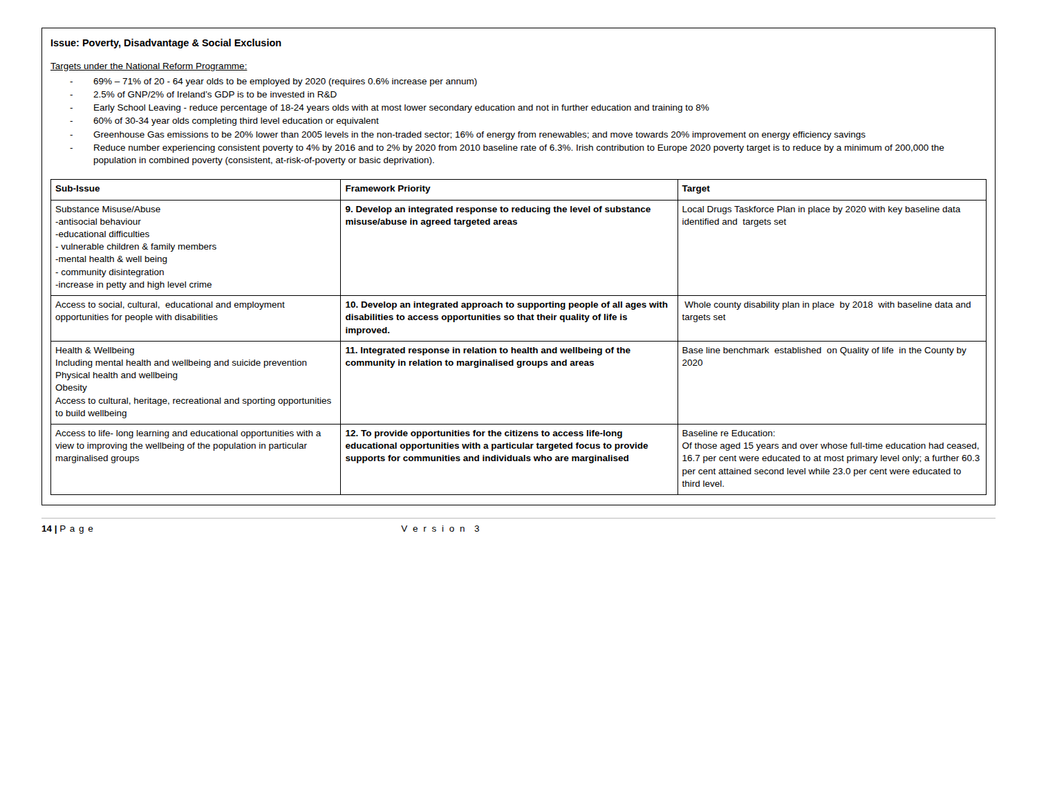Issue: Poverty, Disadvantage & Social Exclusion
Targets under the National Reform Programme:
69% – 71% of 20 - 64 year olds to be employed by 2020 (requires 0.6% increase per annum)
2.5% of GNP/2% of Ireland’s GDP is to be invested in R&D
Early School Leaving - reduce percentage of 18-24 years olds with at most lower secondary education and not in further education and training to 8%
60% of 30-34 year olds completing third level education or equivalent
Greenhouse Gas emissions to be 20% lower than 2005 levels in the non-traded sector; 16% of energy from renewables; and move towards 20% improvement on energy efficiency savings
Reduce number experiencing consistent poverty to 4% by 2016 and to 2% by 2020 from 2010 baseline rate of 6.3%. Irish contribution to Europe 2020 poverty target is to reduce by a minimum of 200,000 the population in combined poverty (consistent, at-risk-of-poverty or basic deprivation).
| Sub-Issue | Framework Priority | Target |
| --- | --- | --- |
| Substance Misuse/Abuse -antisocial behaviour -educational difficulties - vulnerable children & family members -mental health & well being - community disintegration -increase in petty and high level crime | 9. Develop an integrated response to reducing the level of substance misuse/abuse in agreed targeted areas | Local Drugs Taskforce Plan in place by 2020 with key baseline data identified and targets set |
| Access to social, cultural, educational and employment opportunities for people with disabilities | 10. Develop an integrated approach to supporting people of all ages with disabilities to access opportunities so that their quality of life is improved. | Whole county disability plan in place by 2018 with baseline data and targets set |
| Health & Wellbeing Including mental health and wellbeing and suicide prevention Physical health and wellbeing Obesity Access to cultural, heritage, recreational and sporting opportunities to build wellbeing | 11. Integrated response in relation to health and wellbeing of the community in relation to marginalised groups and areas | Base line benchmark established on Quality of life in the County by 2020 |
| Access to life- long learning and educational opportunities with a view to improving the wellbeing of the population in particular marginalised groups | 12. To provide opportunities for the citizens to access life-long educational opportunities with a particular targeted focus to provide supports for communities and individuals who are marginalised | Baseline re Education: Of those aged 15 years and over whose full-time education had ceased, 16.7 per cent were educated to at most primary level only; a further 60.3 per cent attained second level while 23.0 per cent were educated to third level. |
14 | P a g e
V e r s i o n 3